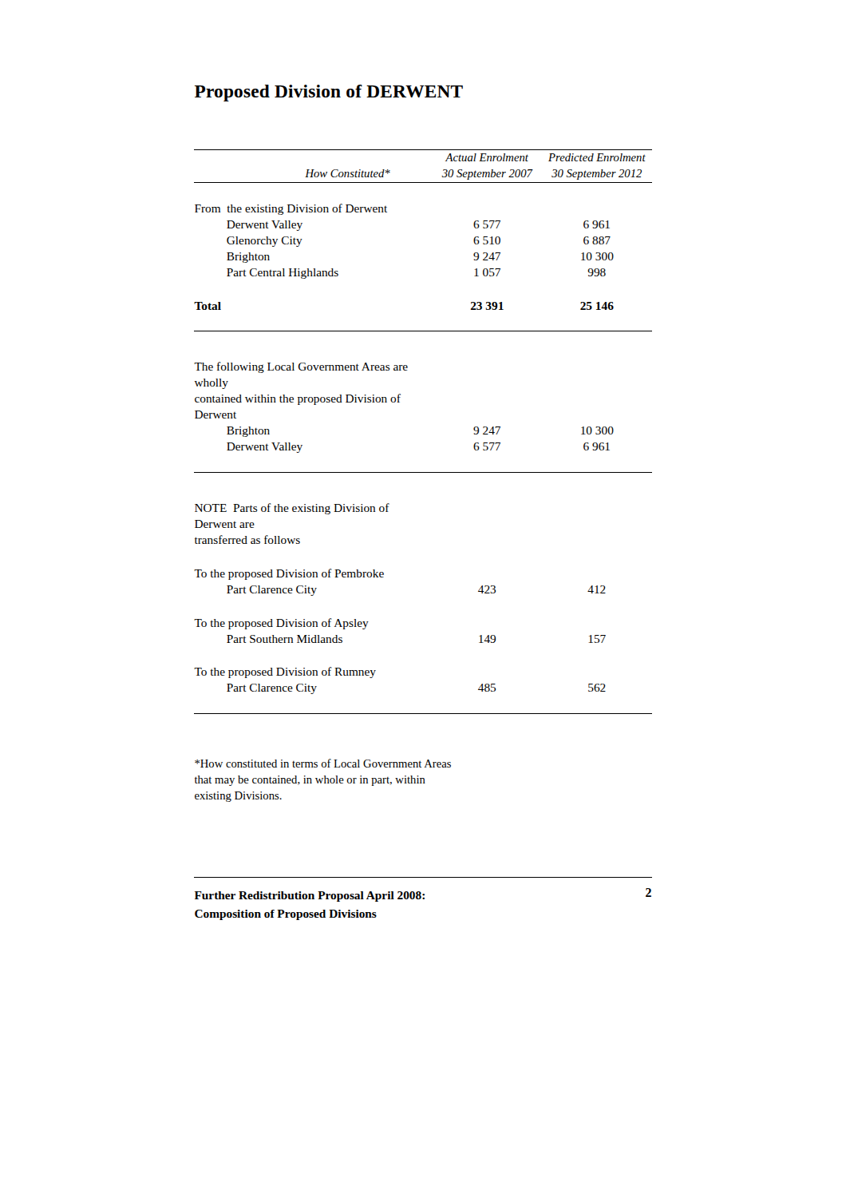Proposed Division of DERWENT
| How Constituted* | Actual Enrolment 30 September 2007 | Predicted Enrolment 30 September 2012 |
| From the existing Division of Derwent | | |
| Derwent Valley | 6 577 | 6 961 |
| Glenorchy City | 6 510 | 6 887 |
| Brighton | 9 247 | 10 300 |
| Part Central Highlands | 1 057 | 998 |
| Total | 23 391 | 25 146 |
| The following Local Government Areas are wholly contained within the proposed Division of Derwent | | |
| Brighton | 9 247 | 10 300 |
| Derwent Valley | 6 577 | 6 961 |
| NOTE Parts of the existing Division of Derwent are transferred as follows | | |
| To the proposed Division of Pembroke | | |
| Part Clarence City | 423 | 412 |
| To the proposed Division of Apsley | | |
| Part Southern Midlands | 149 | 157 |
| To the proposed Division of Rumney | | |
| Part Clarence City | 485 | 562 |
*How constituted in terms of Local Government Areas
that may be contained, in whole or in part, within
existing Divisions.
Further Redistribution Proposal April 2008:
Composition of Proposed Divisions
2